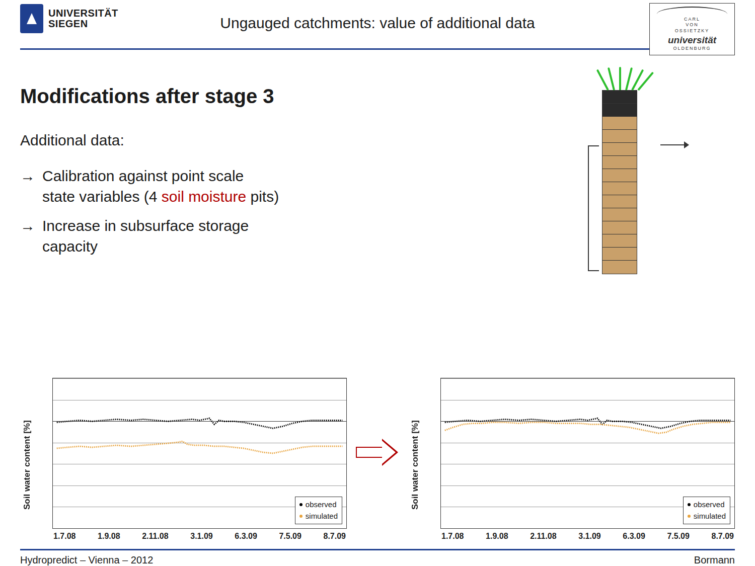UNIVERSITÄTSIEGEN
Ungauged catchments: value of additional data
CARL
VON
OSSIETZKY
universität
OLDENBURG
Modifications after stage 3
Additional data:
Calibration against point scale
state variables (4 soil moisture pits)
Increase in subsurface storage
capacity
Soil water content [%]
35
30
25
20
15
10
5
0
observed
simulated
1.7.081.9.082.11.083.1.096.3.097.5.098.7.09
Soil water content [%]
35
30
25
20
15
10
5
0
observed
simulated
1.7.081.9.082.11.083.1.096.3.097.5.098.7.09
Hydropredict – Vienna – 2012 Bormann